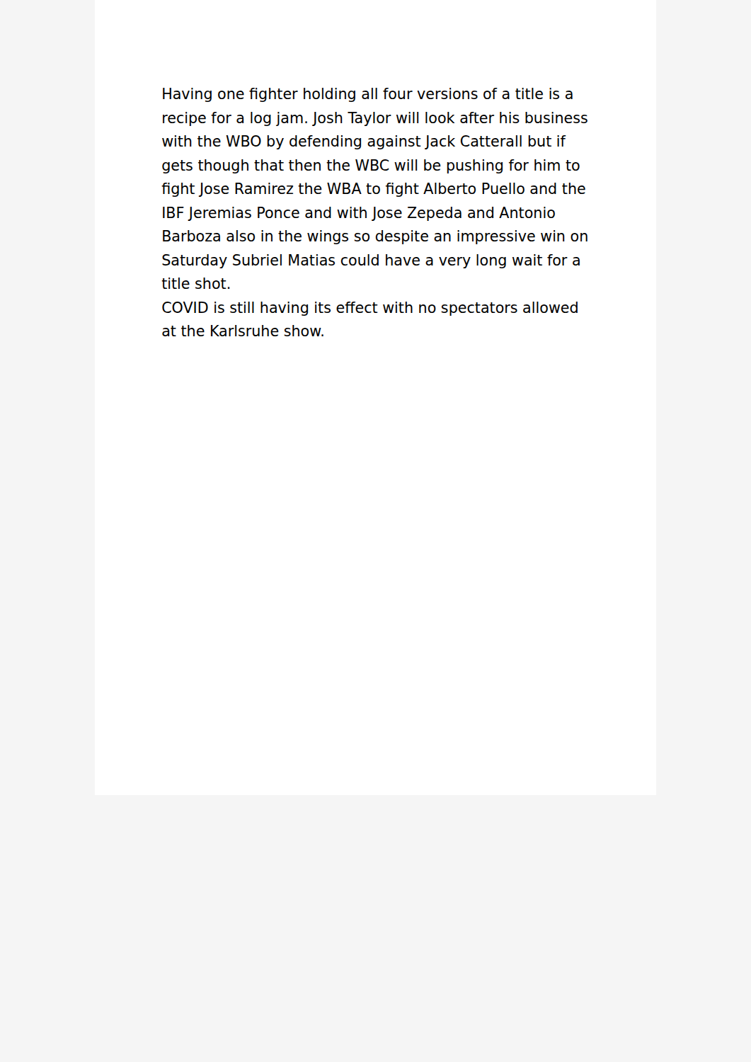Having one fighter holding all four versions of a title is a recipe for a log jam. Josh Taylor will look after his business with the WBO by defending against Jack Catterall but if gets though that then the WBC will be pushing for him to fight Jose Ramirez the WBA to fight Alberto Puello and the IBF Jeremias Ponce and with Jose Zepeda and Antonio Barboza also in the wings so despite an impressive win on Saturday Subriel Matias could have a very long wait for a title shot.
COVID is still having its effect with no spectators allowed at the Karlsruhe show.